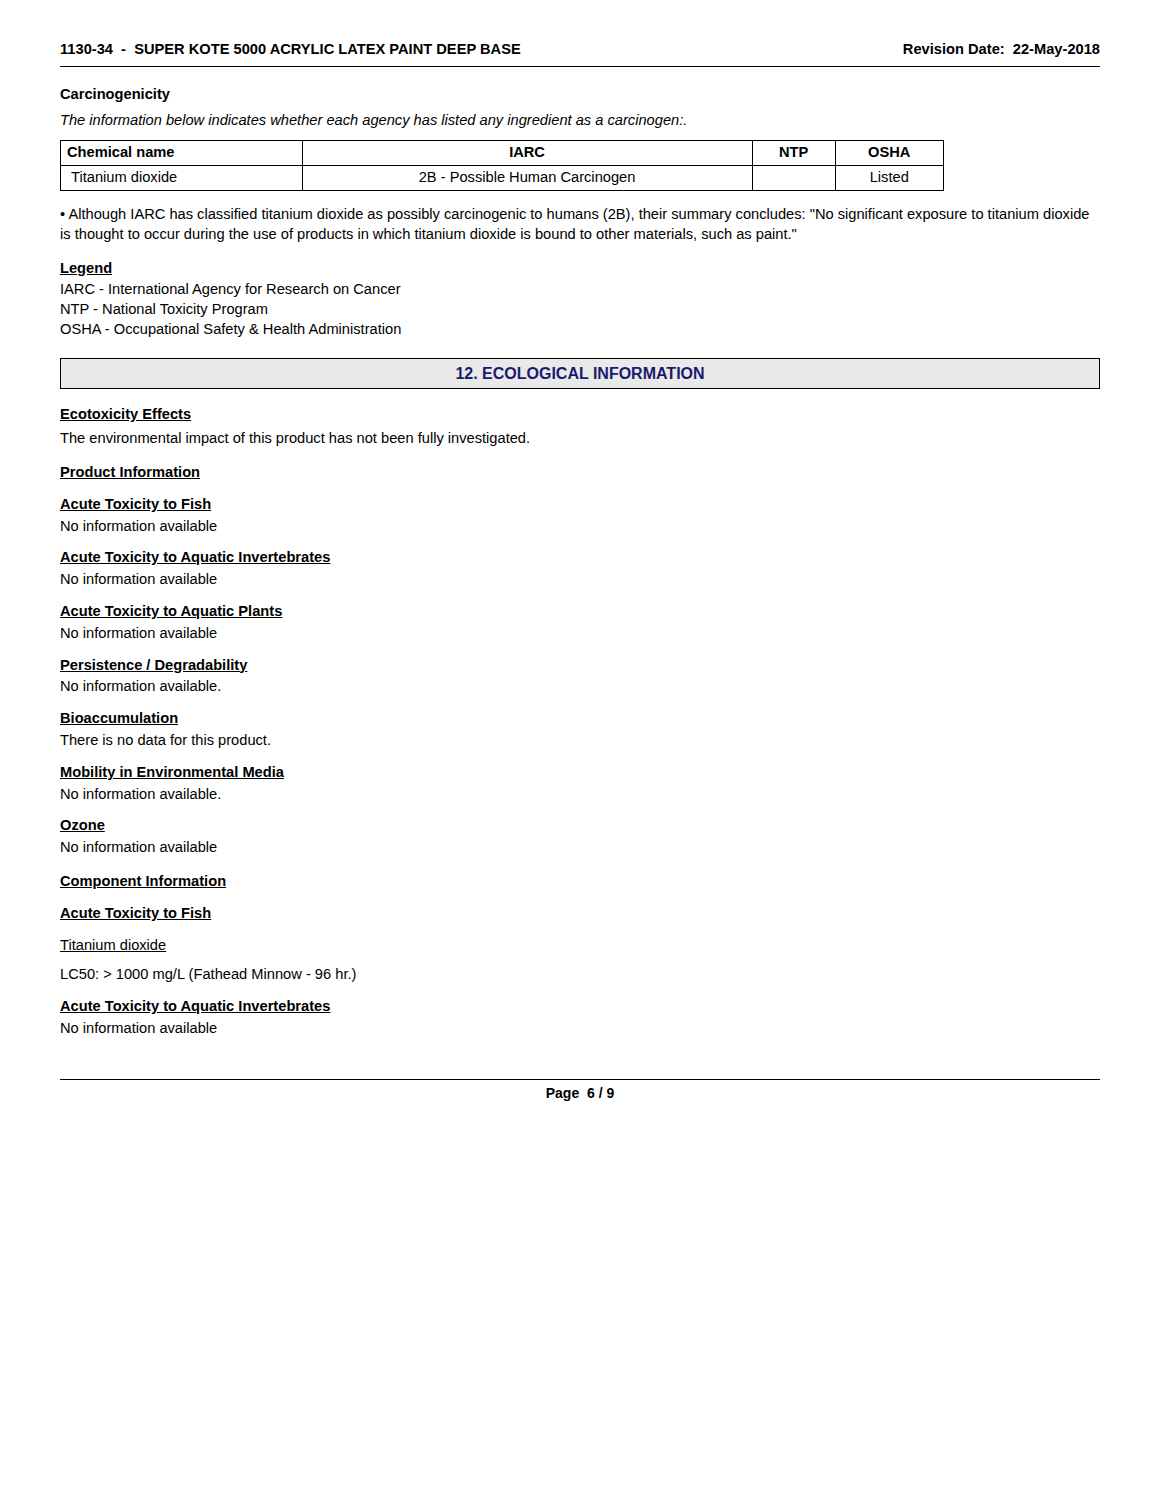1130-34 - SUPER KOTE 5000 ACRYLIC LATEX PAINT DEEP BASE
Revision Date: 22-May-2018
Carcinogenicity
The information below indicates whether each agency has listed any ingredient as a carcinogen:.
| Chemical name | IARC | NTP | OSHA |
| --- | --- | --- | --- |
| Titanium dioxide | 2B - Possible Human Carcinogen | | Listed |
• Although IARC has classified titanium dioxide as possibly carcinogenic to humans (2B), their summary concludes: "No significant exposure to titanium dioxide is thought to occur during the use of products in which titanium dioxide is bound to other materials, such as paint."
Legend
IARC - International Agency for Research on Cancer
NTP - National Toxicity Program
OSHA - Occupational Safety & Health Administration
12. ECOLOGICAL INFORMATION
Ecotoxicity Effects
The environmental impact of this product has not been fully investigated.
Product Information
Acute Toxicity to Fish
No information available
Acute Toxicity to Aquatic Invertebrates
No information available
Acute Toxicity to Aquatic Plants
No information available
Persistence / Degradability
No information available.
Bioaccumulation
There is no data for this product.
Mobility in Environmental Media
No information available.
Ozone
No information available
Component Information
Acute Toxicity to Fish
Titanium dioxide
LC50: > 1000 mg/L (Fathead Minnow - 96 hr.)
Acute Toxicity to Aquatic Invertebrates
No information available
Page 6 / 9